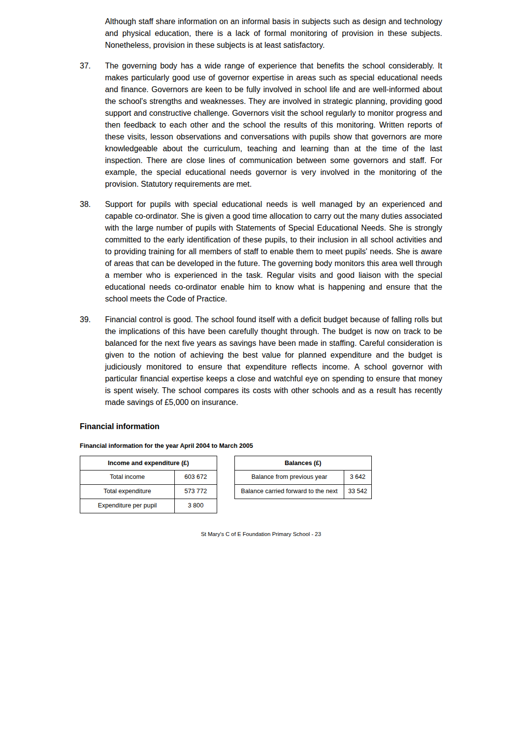Although staff share information on an informal basis in subjects such as design and technology and physical education, there is a lack of formal monitoring of provision in these subjects. Nonetheless, provision in these subjects is at least satisfactory.
The governing body has a wide range of experience that benefits the school considerably. It makes particularly good use of governor expertise in areas such as special educational needs and finance. Governors are keen to be fully involved in school life and are well-informed about the school's strengths and weaknesses. They are involved in strategic planning, providing good support and constructive challenge. Governors visit the school regularly to monitor progress and then feedback to each other and the school the results of this monitoring. Written reports of these visits, lesson observations and conversations with pupils show that governors are more knowledgeable about the curriculum, teaching and learning than at the time of the last inspection. There are close lines of communication between some governors and staff. For example, the special educational needs governor is very involved in the monitoring of the provision. Statutory requirements are met.
Support for pupils with special educational needs is well managed by an experienced and capable co-ordinator. She is given a good time allocation to carry out the many duties associated with the large number of pupils with Statements of Special Educational Needs. She is strongly committed to the early identification of these pupils, to their inclusion in all school activities and to providing training for all members of staff to enable them to meet pupils' needs. She is aware of areas that can be developed in the future. The governing body monitors this area well through a member who is experienced in the task. Regular visits and good liaison with the special educational needs co-ordinator enable him to know what is happening and ensure that the school meets the Code of Practice.
Financial control is good. The school found itself with a deficit budget because of falling rolls but the implications of this have been carefully thought through. The budget is now on track to be balanced for the next five years as savings have been made in staffing. Careful consideration is given to the notion of achieving the best value for planned expenditure and the budget is judiciously monitored to ensure that expenditure reflects income. A school governor with particular financial expertise keeps a close and watchful eye on spending to ensure that money is spent wisely. The school compares its costs with other schools and as a result has recently made savings of £5,000 on insurance.
Financial information
Financial information for the year April 2004 to March 2005
| Income and expenditure (£) |
| --- |
| Total income | 603 672 |
| Total expenditure | 573 772 |
| Expenditure per pupil | 3 800 |
| Balances (£) |
| --- |
| Balance from previous year | 3 642 |
| Balance carried forward to the next | 33 542 |
St Mary's C of E Foundation Primary School - 23